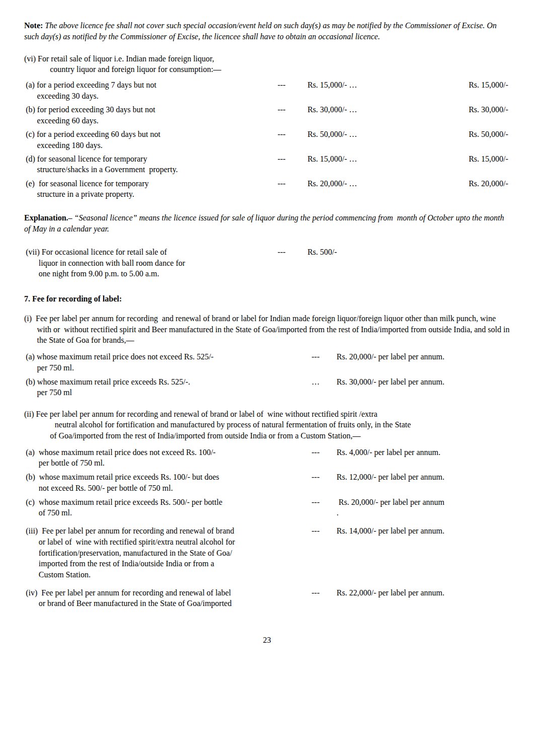Note: The above licence fee shall not cover such special occasion/event held on such day(s) as may be notified by the Commissioner of Excise. On such day(s) as notified by the Commissioner of Excise, the licencee shall have to obtain an occasional licence.
(vi) For retail sale of liquor i.e. Indian made foreign liquor,
country liquor and foreign liquor for consumption:—
| (a) for a period exceeding 7 days but not exceeding 30 days. | --- | Rs. 15,000/- … | Rs. 15,000/- |
| (b) for period exceeding 30 days but not exceeding 60 days. | --- | Rs. 30,000/- … | Rs. 30,000/- |
| (c) for a period exceeding 60 days but not exceeding 180 days. | --- | Rs. 50,000/- … | Rs. 50,000/- |
| (d) for seasonal licence for temporary structure/shacks in a Government property. | --- | Rs. 15,000/- … | Rs. 15,000/- |
| (e) for seasonal licence for temporary structure in a private property. | --- | Rs. 20,000/- … | Rs. 20,000/- |
Explanation.– “Seasonal licence” means the licence issued for sale of liquor during the period commencing from month of October upto the month of May in a calendar year.
| (vii) For occasional licence for retail sale of liquor in connection with ball room dance for one night from 9.00 p.m. to 5.00 a.m. | --- | Rs. 500/- |
7. Fee for recording of label:
(i) Fee per label per annum for recording and renewal of brand or label for Indian made foreign liquor/foreign liquor other than milk punch, wine with or without rectified spirit and Beer manufactured in the State of Goa/imported from the rest of India/imported from outside India, and sold in the State of Goa for brands,—
| (a) whose maximum retail price does not exceed Rs. 525/- per 750 ml. | --- | Rs. 20,000/- per label per annum. |
| (b) whose maximum retail price exceeds Rs. 525/-. per 750 ml | … | Rs. 30,000/- per label per annum. |
(ii) Fee per label per annum for recording and renewal of brand or label of wine without rectified spirit /extra
neutral alcohol for fortification and manufactured by process of natural fermentation of fruits only, in the State
of Goa/imported from the rest of India/imported from outside India or from a Custom Station,—
| (a) whose maximum retail price does not exceed Rs. 100/- per bottle of 750 ml. | --- | Rs. 4,000/- per label per annum. |
| (b) whose maximum retail price exceeds Rs. 100/- but does not exceed Rs. 500/- per bottle of 750 ml. | --- | Rs. 12,000/- per label per annum. |
| (c) whose maximum retail price exceeds Rs. 500/- per bottle of 750 ml. | --- | Rs. 20,000/- per label per annum . |
| (iii) Fee per label per annum for recording and renewal of brand or label of wine with rectified spirit/extra neutral alcohol for fortification/preservation, manufactured in the State of Goa/ imported from the rest of India/outside India or from a Custom Station. | --- | Rs. 14,000/- per label per annum. |
| (iv) Fee per label per annum for recording and renewal of label or brand of Beer manufactured in the State of Goa/imported | --- | Rs. 22,000/- per label per annum. |
23